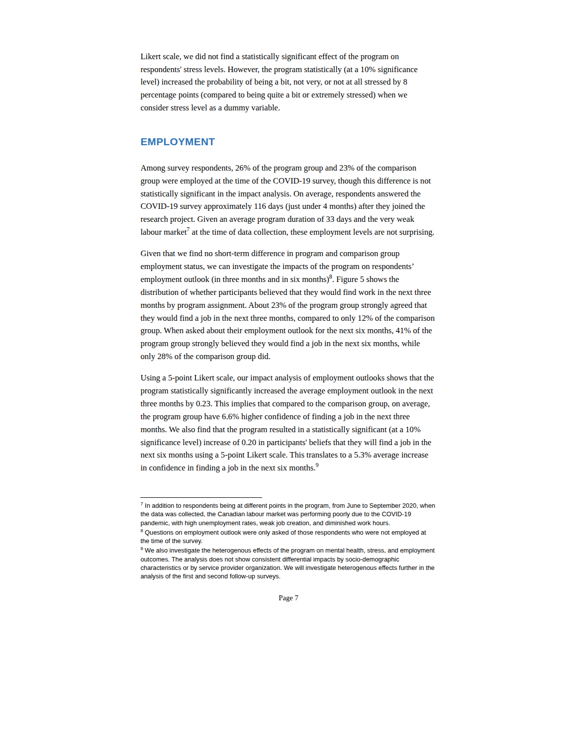Likert scale, we did not find a statistically significant effect of the program on respondents' stress levels. However, the program statistically (at a 10% significance level) increased the probability of being a bit, not very, or not at all stressed by 8 percentage points (compared to being quite a bit or extremely stressed) when we consider stress level as a dummy variable.
EMPLOYMENT
Among survey respondents, 26% of the program group and 23% of the comparison group were employed at the time of the COVID-19 survey, though this difference is not statistically significant in the impact analysis. On average, respondents answered the COVID-19 survey approximately 116 days (just under 4 months) after they joined the research project. Given an average program duration of 33 days and the very weak labour market7 at the time of data collection, these employment levels are not surprising.
Given that we find no short-term difference in program and comparison group employment status, we can investigate the impacts of the program on respondents’ employment outlook (in three months and in six months)8. Figure 5 shows the distribution of whether participants believed that they would find work in the next three months by program assignment. About 23% of the program group strongly agreed that they would find a job in the next three months, compared to only 12% of the comparison group. When asked about their employment outlook for the next six months, 41% of the program group strongly believed they would find a job in the next six months, while only 28% of the comparison group did.
Using a 5-point Likert scale, our impact analysis of employment outlooks shows that the program statistically significantly increased the average employment outlook in the next three months by 0.23. This implies that compared to the comparison group, on average, the program group have 6.6% higher confidence of finding a job in the next three months. We also find that the program resulted in a statistically significant (at a 10% significance level) increase of 0.20 in participants' beliefs that they will find a job in the next six months using a 5-point Likert scale. This translates to a 5.3% average increase in confidence in finding a job in the next six months.9
7 In addition to respondents being at different points in the program, from June to September 2020, when the data was collected, the Canadian labour market was performing poorly due to the COVID-19 pandemic, with high unemployment rates, weak job creation, and diminished work hours.
8 Questions on employment outlook were only asked of those respondents who were not employed at the time of the survey.
9 We also investigate the heterogenous effects of the program on mental health, stress, and employment outcomes. The analysis does not show consistent differential impacts by socio-demographic characteristics or by service provider organization. We will investigate heterogenous effects further in the analysis of the first and second follow-up surveys.
Page 7